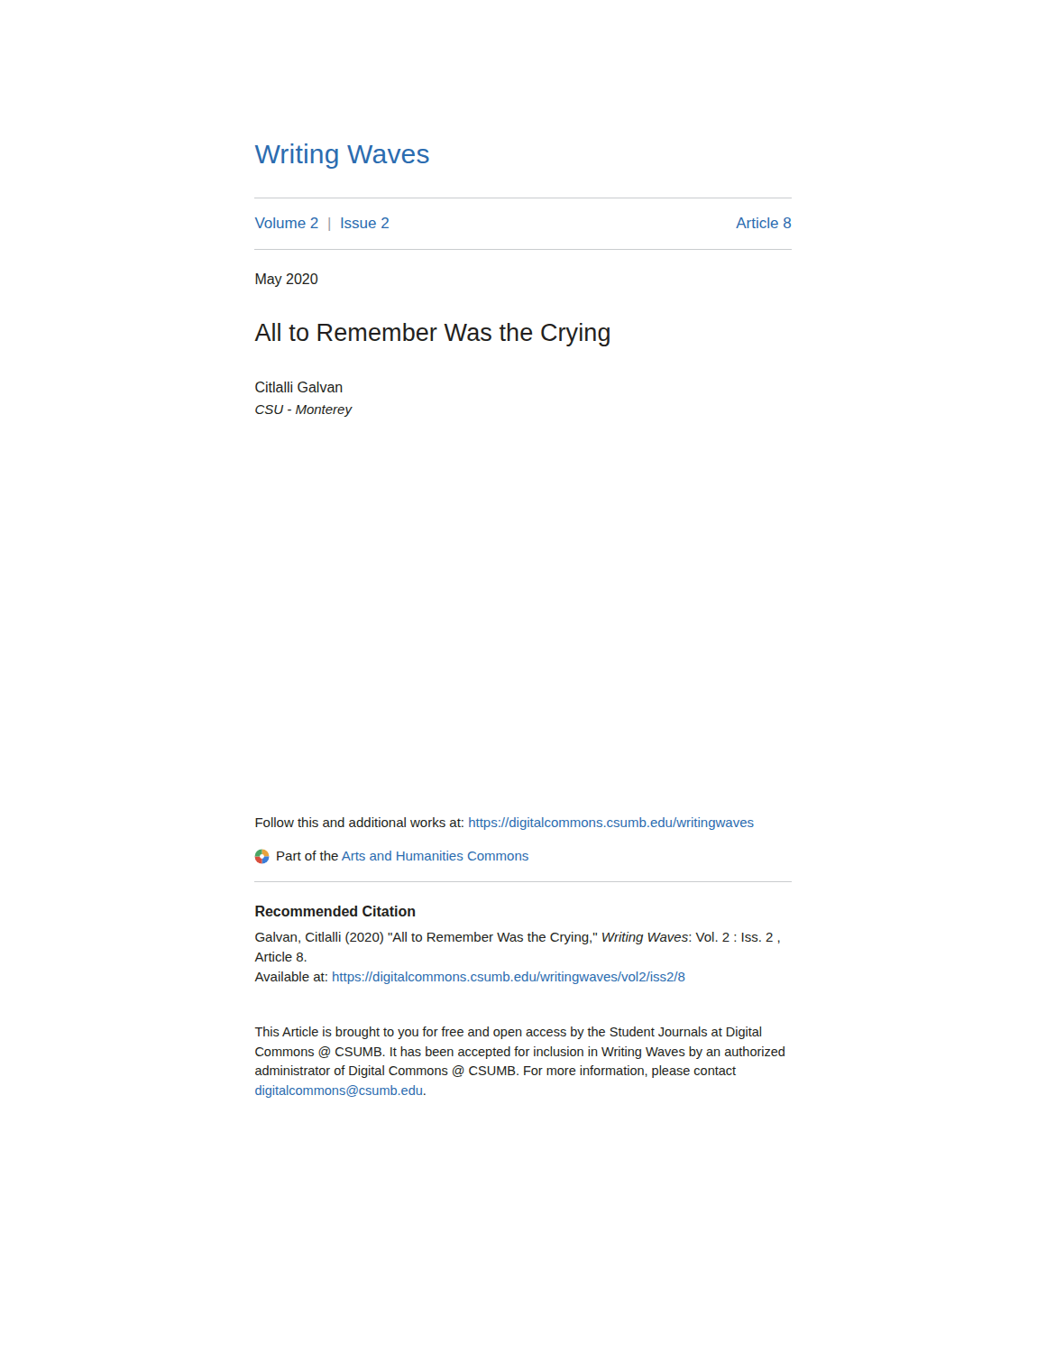Writing Waves
Volume 2 | Issue 2
Article 8
May 2020
All to Remember Was the Crying
Citlalli Galvan
CSU - Monterey
Follow this and additional works at: https://digitalcommons.csumb.edu/writingwaves
Part of the Arts and Humanities Commons
Recommended Citation
Galvan, Citlalli (2020) "All to Remember Was the Crying," Writing Waves: Vol. 2 : Iss. 2 , Article 8.
Available at: https://digitalcommons.csumb.edu/writingwaves/vol2/iss2/8
This Article is brought to you for free and open access by the Student Journals at Digital Commons @ CSUMB. It has been accepted for inclusion in Writing Waves by an authorized administrator of Digital Commons @ CSUMB. For more information, please contact digitalcommons@csumb.edu.